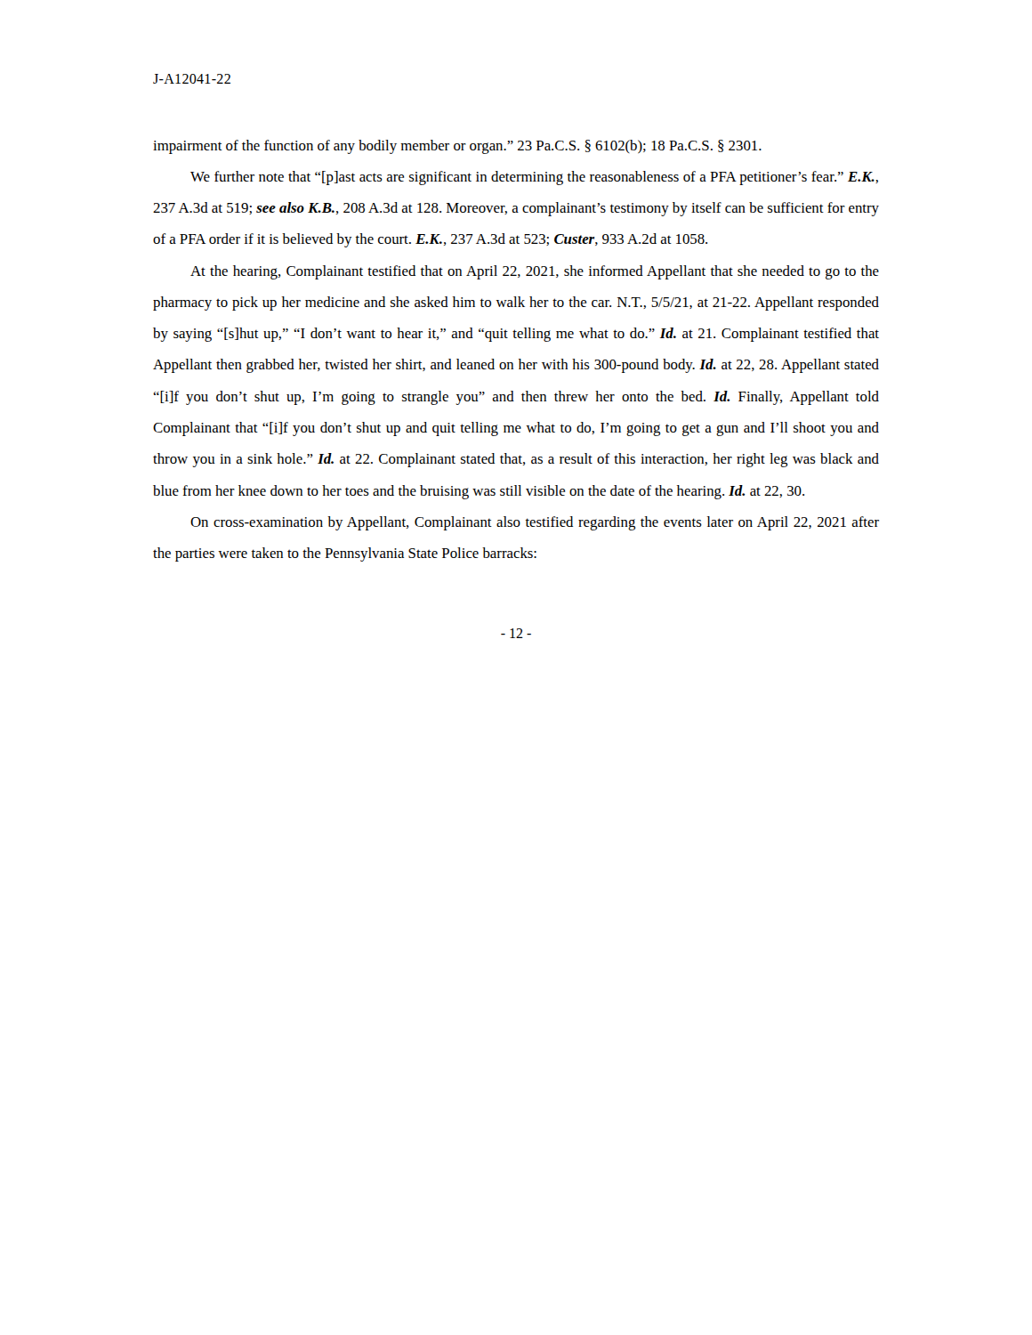J-A12041-22
impairment of the function of any bodily member or organ.” 23 Pa.C.S. § 6102(b); 18 Pa.C.S. § 2301.
We further note that “[p]ast acts are significant in determining the reasonableness of a PFA petitioner’s fear.” E.K., 237 A.3d at 519; see also K.B., 208 A.3d at 128. Moreover, a complainant’s testimony by itself can be sufficient for entry of a PFA order if it is believed by the court. E.K., 237 A.3d at 523; Custer, 933 A.2d at 1058.
At the hearing, Complainant testified that on April 22, 2021, she informed Appellant that she needed to go to the pharmacy to pick up her medicine and she asked him to walk her to the car. N.T., 5/5/21, at 21-22. Appellant responded by saying “[s]hut up,” “I don’t want to hear it,” and “quit telling me what to do.” Id. at 21. Complainant testified that Appellant then grabbed her, twisted her shirt, and leaned on her with his 300-pound body. Id. at 22, 28. Appellant stated “[i]f you don’t shut up, I’m going to strangle you” and then threw her onto the bed. Id. Finally, Appellant told Complainant that “[i]f you don’t shut up and quit telling me what to do, I’m going to get a gun and I’ll shoot you and throw you in a sink hole.” Id. at 22. Complainant stated that, as a result of this interaction, her right leg was black and blue from her knee down to her toes and the bruising was still visible on the date of the hearing. Id. at 22, 30.
On cross-examination by Appellant, Complainant also testified regarding the events later on April 22, 2021 after the parties were taken to the Pennsylvania State Police barracks:
- 12 -